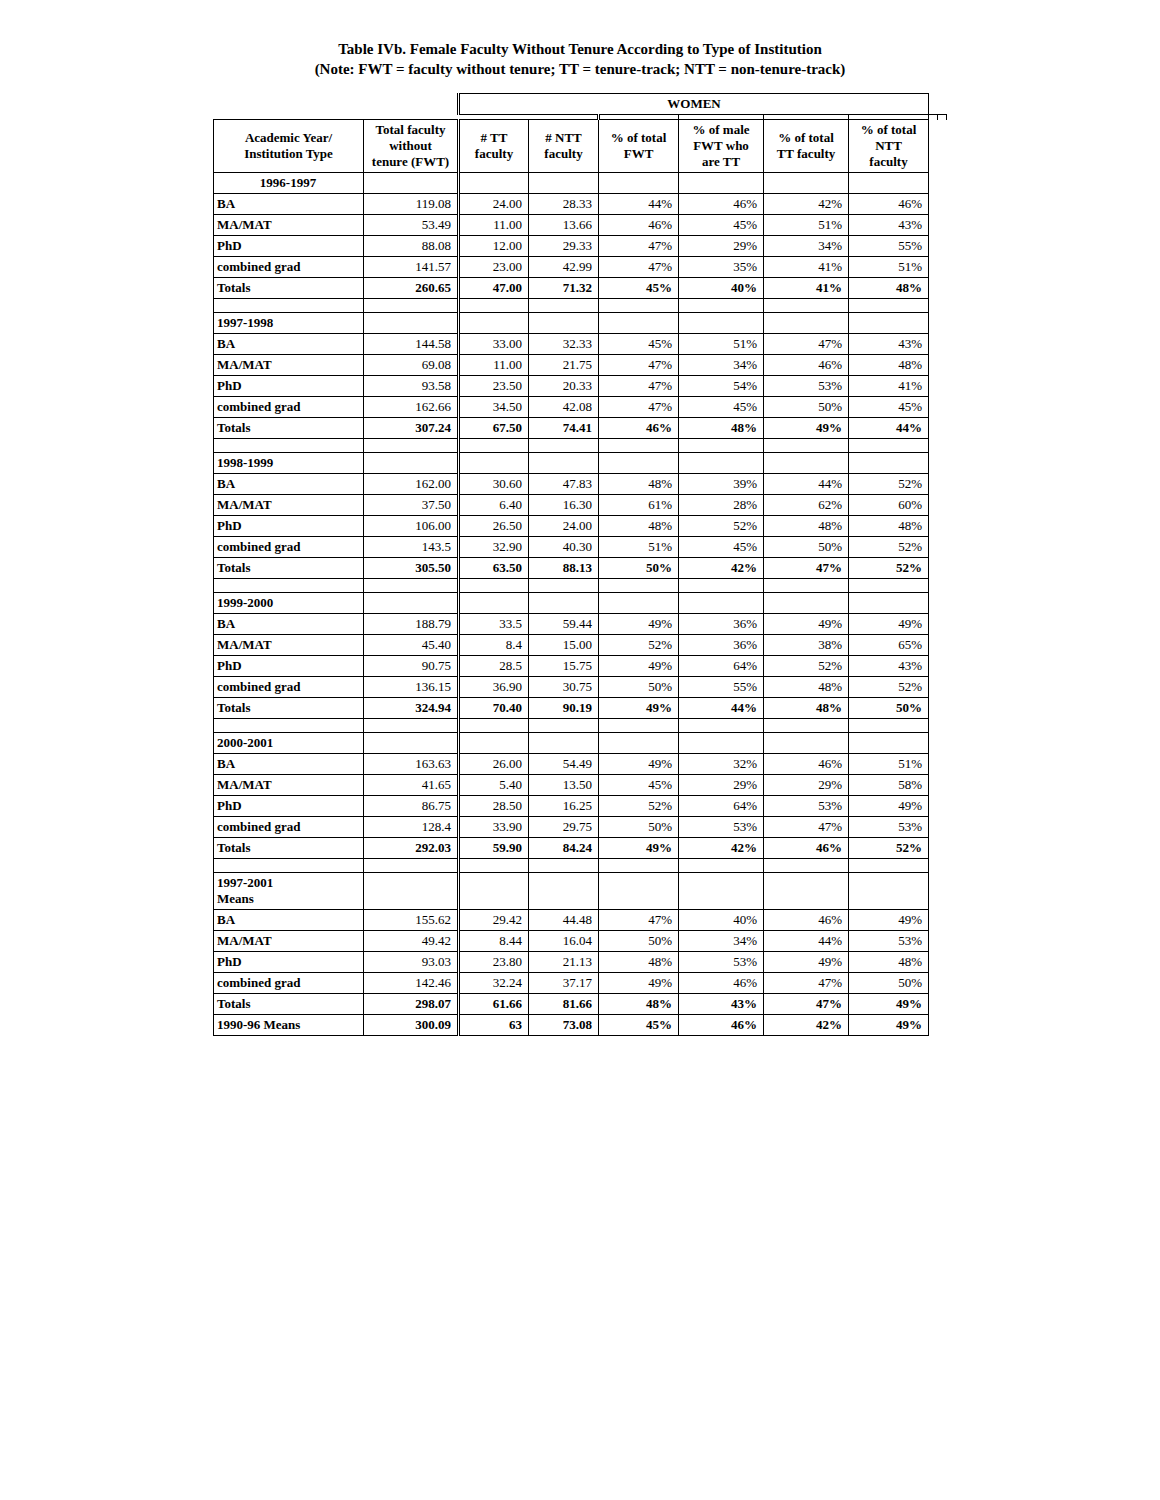Table IVb. Female Faculty Without Tenure According to Type of Institution
(Note: FWT = faculty without tenure; TT = tenure-track; NTT = non-tenure-track)
| | | WOMEN |
| --- | --- | --- |
| Academic Year/ Institution Type | Total faculty without tenure (FWT) | # TT faculty | # NTT faculty | % of total FWT | % of male FWT who are TT | % of total TT faculty | % of total NTT faculty |
| 1996-1997 | | | | | | | |
| BA | 119.08 | 24.00 | 28.33 | 44% | 46% | 42% | 46% |
| MA/MAT | 53.49 | 11.00 | 13.66 | 46% | 45% | 51% | 43% |
| PhD | 88.08 | 12.00 | 29.33 | 47% | 29% | 34% | 55% |
| combined grad | 141.57 | 23.00 | 42.99 | 47% | 35% | 41% | 51% |
| Totals | 260.65 | 47.00 | 71.32 | 45% | 40% | 41% | 48% |
| 1997-1998 | | | | | | | |
| BA | 144.58 | 33.00 | 32.33 | 45% | 51% | 47% | 43% |
| MA/MAT | 69.08 | 11.00 | 21.75 | 47% | 34% | 46% | 48% |
| PhD | 93.58 | 23.50 | 20.33 | 47% | 54% | 53% | 41% |
| combined grad | 162.66 | 34.50 | 42.08 | 47% | 45% | 50% | 45% |
| Totals | 307.24 | 67.50 | 74.41 | 46% | 48% | 49% | 44% |
| 1998-1999 | | | | | | | |
| BA | 162.00 | 30.60 | 47.83 | 48% | 39% | 44% | 52% |
| MA/MAT | 37.50 | 6.40 | 16.30 | 61% | 28% | 62% | 60% |
| PhD | 106.00 | 26.50 | 24.00 | 48% | 52% | 48% | 48% |
| combined grad | 143.5 | 32.90 | 40.30 | 51% | 45% | 50% | 52% |
| Totals | 305.50 | 63.50 | 88.13 | 50% | 42% | 47% | 52% |
| 1999-2000 | | | | | | | |
| BA | 188.79 | 33.5 | 59.44 | 49% | 36% | 49% | 49% |
| MA/MAT | 45.40 | 8.4 | 15.00 | 52% | 36% | 38% | 65% |
| PhD | 90.75 | 28.5 | 15.75 | 49% | 64% | 52% | 43% |
| combined grad | 136.15 | 36.90 | 30.75 | 50% | 55% | 48% | 52% |
| Totals | 324.94 | 70.40 | 90.19 | 49% | 44% | 48% | 50% |
| 2000-2001 | | | | | | | |
| BA | 163.63 | 26.00 | 54.49 | 49% | 32% | 46% | 51% |
| MA/MAT | 41.65 | 5.40 | 13.50 | 45% | 29% | 29% | 58% |
| PhD | 86.75 | 28.50 | 16.25 | 52% | 64% | 53% | 49% |
| combined grad | 128.4 | 33.90 | 29.75 | 50% | 53% | 47% | 53% |
| Totals | 292.03 | 59.90 | 84.24 | 49% | 42% | 46% | 52% |
| 1997-2001 Means | | | | | | | |
| BA | 155.62 | 29.42 | 44.48 | 47% | 40% | 46% | 49% |
| MA/MAT | 49.42 | 8.44 | 16.04 | 50% | 34% | 44% | 53% |
| PhD | 93.03 | 23.80 | 21.13 | 48% | 53% | 49% | 48% |
| combined grad | 142.46 | 32.24 | 37.17 | 49% | 46% | 47% | 50% |
| Totals | 298.07 | 61.66 | 81.66 | 48% | 43% | 47% | 49% |
| 1990-96 Means | 300.09 | 63 | 73.08 | 45% | 46% | 42% | 49% |